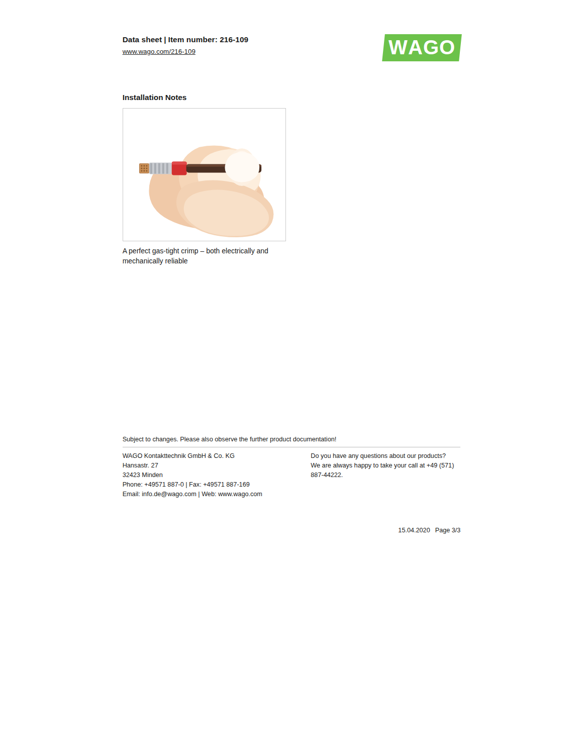Data sheet|Item number: 216-109
www.wago.com/216-109
WAGO
Installation Notes
A perfect gas-tight crimp – both electrically and mechanically reliable
Subject to changes. Please also observe the further product documentation!
WAGO Kontakttechnik GmbH & Co. KG
Hansastr. 27
32423 Minden
Phone: +49571 887-0 | Fax: +49571 887-169
Email: info.de@wago.com | Web: www.wago.com
Do you have any questions about our products?
We are always happy to take your call at +49 (571) 887-44222.
15.04.2020 Page 3/3